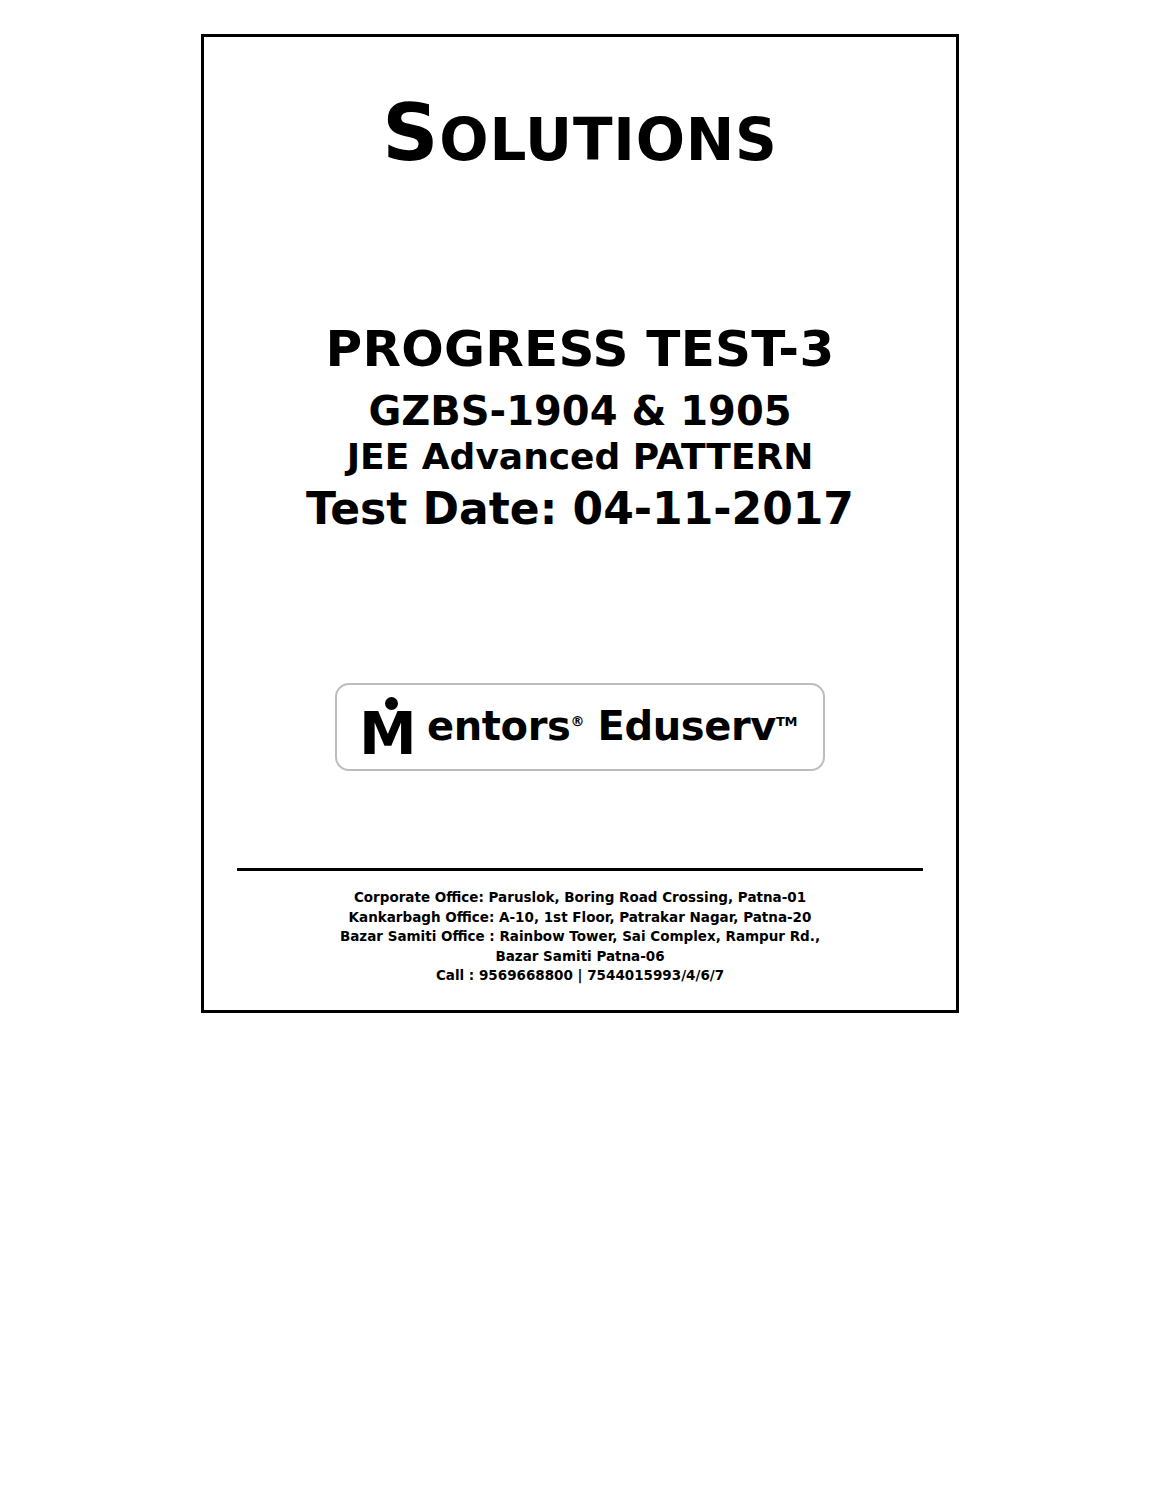SOLUTIONS
PROGRESS TEST-3
GZBS-1904 & 1905
JEE Advanced PATTERN
Test Date: 04-11-2017
M entors® EduservTM
Corporate Office: Paruslok, Boring Road Crossing, Patna-01
Kankarbagh Office: A-10, 1st Floor, Patrakar Nagar, Patna-20
Bazar Samiti Office : Rainbow Tower, Sai Complex, Rampur Rd.,
Bazar Samiti Patna-06
Call : 9569668800 | 7544015993/4/6/7